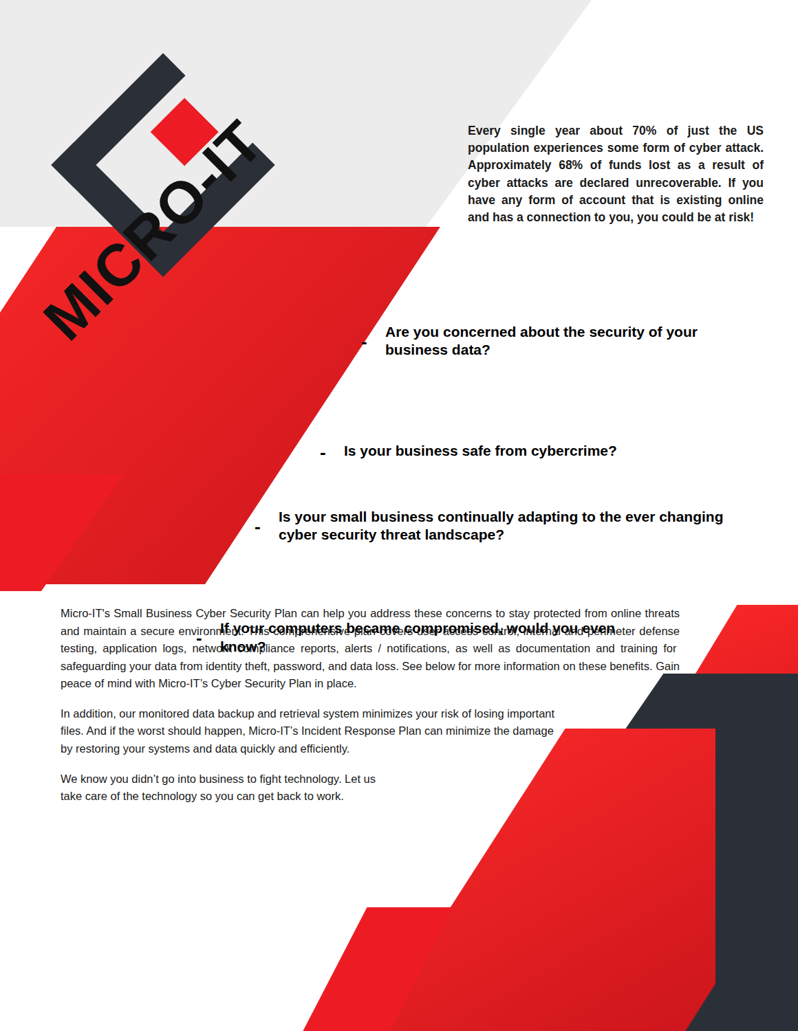MICRO-IT
Every single year about 70% of just the US population experiences some form of cyber attack. Approximately 68% of funds lost as a result of cyber attacks are declared unrecoverable. If you have any form of account that is existing online and has a connection to you, you could be at risk!
-Are you concerned about the security of your business data?
-Is your business safe from cybercrime?
-Is your small business continually adapting to the ever changing cyber security threat landscape?
-If your computers became compromised, would you even know?
Micro-IT's Small Business Cyber Security Plan can help you address these concerns to stay protected from online threats and maintain a secure environment. This comprehensive plan covers user access control, internal and perimeter defense testing, application logs, network compliance reports, alerts / notifications, as well as documentation and training for safeguarding your data from identity theft, password, and data loss. See below for more information on these benefits. Gain peace of mind with Micro-IT’s Cyber Security Plan in place.
In addition, our monitored data backup and retrieval system minimizes your risk of losing important files. And if the worst should happen, Micro-IT’s Incident Response Plan can minimize the damage by restoring your systems and data quickly and efficiently.
We know you didn’t go into business to fight technology. Let us take care of the technology so you can get back to work.